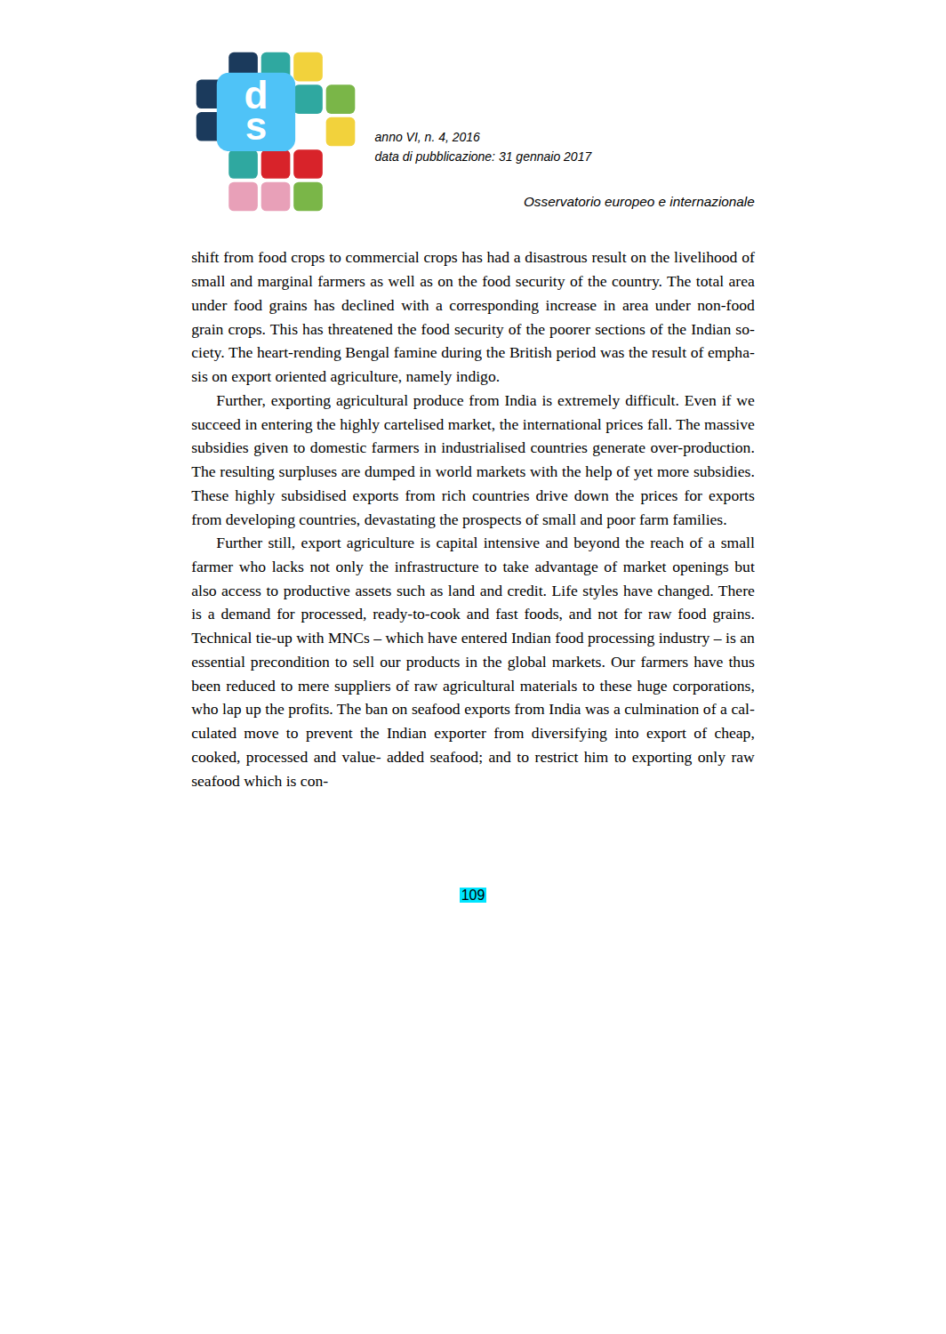d s
anno VI, n. 4, 2016
data di pubblicazione: 31 gennaio 2017
Osservatorio europeo e internazionale
shift from food crops to commercial crops has had a disastrous result on the livelihood of small and marginal farmers as well as on the food security of the country. The total area under food grains has declined with a corresponding increase in area under non-food grain crops. This has threatened the food security of the poorer sections of the Indian society. The heart-rending Bengal famine during the British period was the result of emphasis on export oriented agriculture, namely indigo.
Further, exporting agricultural produce from India is extremely difficult. Even if we succeed in entering the highly cartelised market, the international prices fall. The massive subsidies given to domestic farmers in industrialised countries generate over-production. The resulting surpluses are dumped in world markets with the help of yet more subsidies. These highly subsidised exports from rich countries drive down the prices for exports from developing countries, devastating the prospects of small and poor farm families.
Further still, export agriculture is capital intensive and beyond the reach of a small farmer who lacks not only the infrastructure to take advantage of market openings but also access to productive assets such as land and credit. Life styles have changed. There is a demand for processed, ready-to-cook and fast foods, and not for raw food grains. Technical tie-up with MNCs – which have entered Indian food processing industry – is an essential precondition to sell our products in the global markets. Our farmers have thus been reduced to mere suppliers of raw agricultural materials to these huge corporations, who lap up the profits. The ban on seafood exports from India was a culmination of a calculated move to prevent the Indian exporter from diversifying into export of cheap, cooked, processed and value- added seafood; and to restrict him to exporting only raw seafood which is con-
109